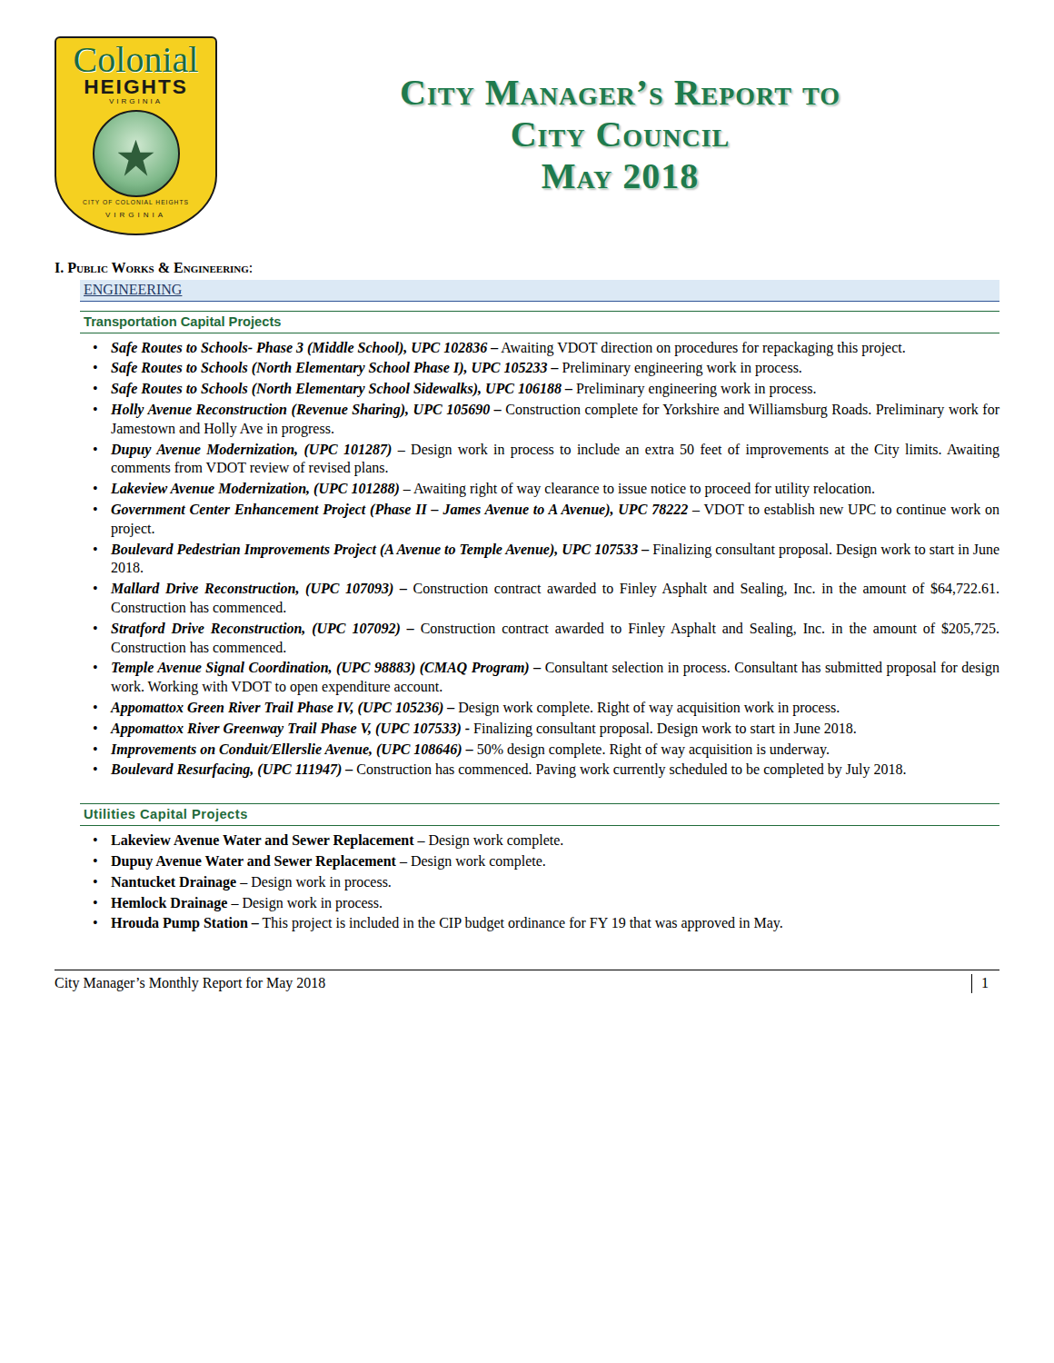Colonial
HEIGHTS
VIRGINIA
CITY OF COLONIAL HEIGHTS
VIRGINIA
City Manager’s Report to
City Council
May 2018
I.
Public Works & Engineering
:
ENGINEERING
Transportation Capital Projects
Safe Routes to Schools- Phase 3 (Middle School), UPC 102836 – Awaiting VDOT direction on procedures for repackaging this project.
Safe Routes to Schools (North Elementary School Phase I), UPC 105233 – Preliminary engineering work in process.
Safe Routes to Schools (North Elementary School Sidewalks), UPC 106188 – Preliminary engineering work in process.
Holly Avenue Reconstruction (Revenue Sharing), UPC 105690 – Construction complete for Yorkshire and Williamsburg Roads. Preliminary work for Jamestown and Holly Ave in progress.
Dupuy Avenue Modernization, (UPC 101287) – Design work in process to include an extra 50 feet of improvements at the City limits. Awaiting comments from VDOT review of revised plans.
Lakeview Avenue Modernization, (UPC 101288) – Awaiting right of way clearance to issue notice to proceed for utility relocation.
Government Center Enhancement Project (Phase II – James Avenue to A Avenue), UPC 78222 – VDOT to establish new UPC to continue work on project.
Boulevard Pedestrian Improvements Project (A Avenue to Temple Avenue), UPC 107533 – Finalizing consultant proposal. Design work to start in June 2018.
Mallard Drive Reconstruction, (UPC 107093) – Construction contract awarded to Finley Asphalt and Sealing, Inc. in the amount of $64,722.61. Construction has commenced.
Stratford Drive Reconstruction, (UPC 107092) – Construction contract awarded to Finley Asphalt and Sealing, Inc. in the amount of $205,725. Construction has commenced.
Temple Avenue Signal Coordination, (UPC 98883) (CMAQ Program) – Consultant selection in process. Consultant has submitted proposal for design work. Working with VDOT to open expenditure account.
Appomattox Green River Trail Phase IV, (UPC 105236) – Design work complete. Right of way acquisition work in process.
Appomattox River Greenway Trail Phase V, (UPC 107533) - Finalizing consultant proposal. Design work to start in June 2018.
Improvements on Conduit/Ellerslie Avenue, (UPC 108646) – 50% design complete. Right of way acquisition is underway.
Boulevard Resurfacing, (UPC 111947) – Construction has commenced. Paving work currently scheduled to be completed by July 2018.
Utilities Capital Projects
Lakeview Avenue Water and Sewer Replacement – Design work complete.
Dupuy Avenue Water and Sewer Replacement – Design work complete.
Nantucket Drainage – Design work in process.
Hemlock Drainage – Design work in process.
Hrouda Pump Station – This project is included in the CIP budget ordinance for FY 19 that was approved in May.
City Manager’s Monthly Report for May 2018
1